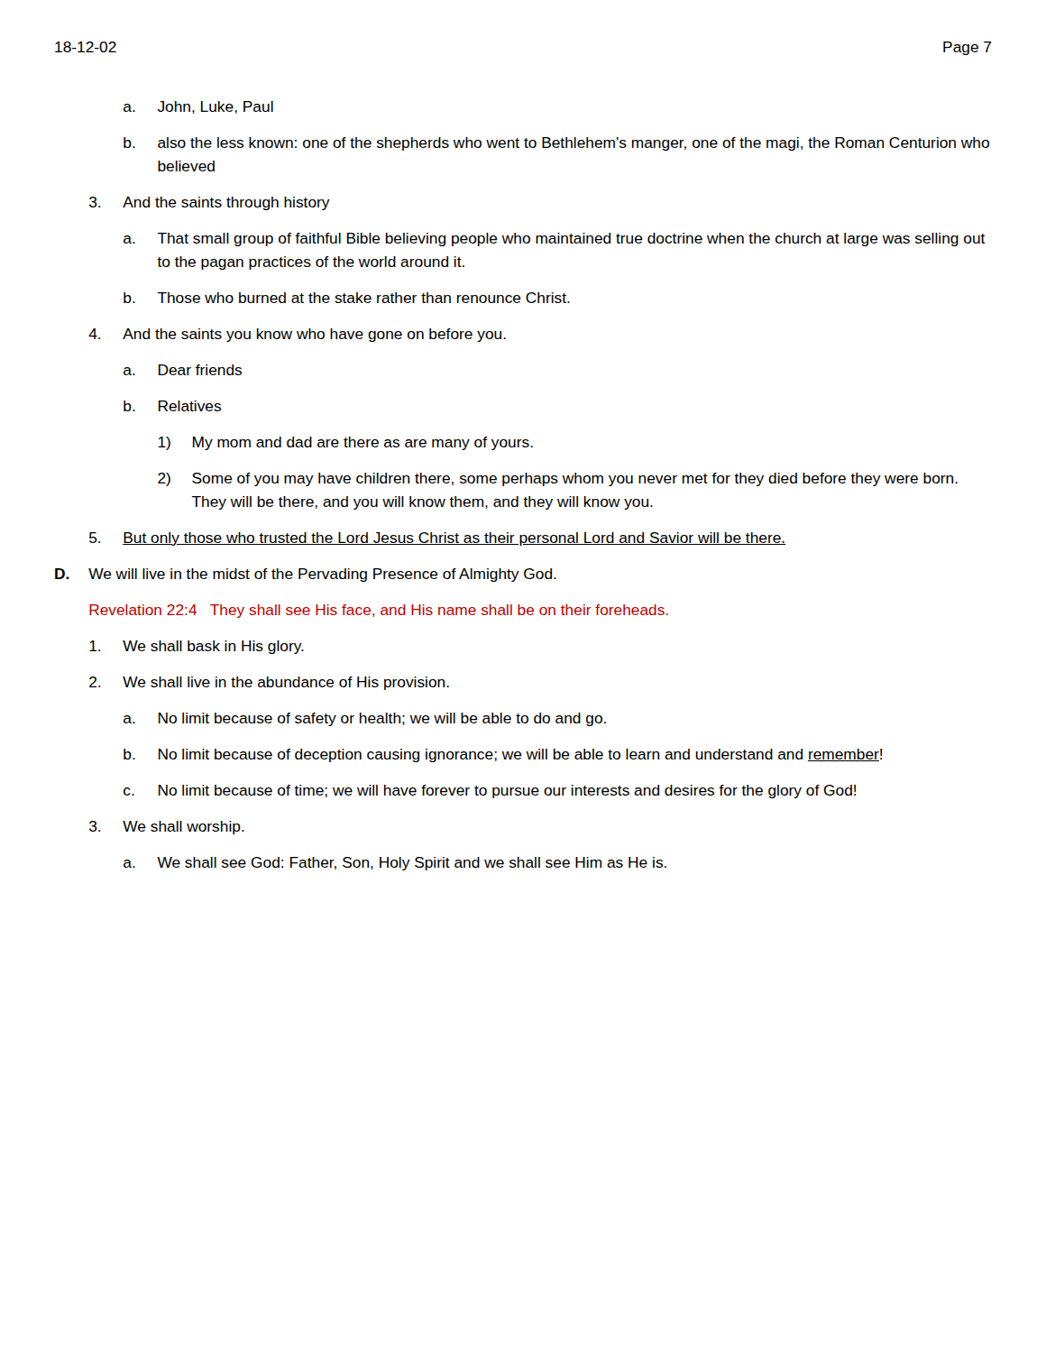18-12-02 Page 7
a. John, Luke, Paul
b. also the less known: one of the shepherds who went to Bethlehem's manger, one of the magi, the Roman Centurion who believed
3. And the saints through history
a. That small group of faithful Bible believing people who maintained true doctrine when the church at large was selling out to the pagan practices of the world around it.
b. Those who burned at the stake rather than renounce Christ.
4. And the saints you know who have gone on before you.
a. Dear friends
b. Relatives
1) My mom and dad are there as are many of yours.
2) Some of you may have children there, some perhaps whom you never met for they died before they were born. They will be there, and you will know them, and they will know you.
5. But only those who trusted the Lord Jesus Christ as their personal Lord and Savior will be there.
D. We will live in the midst of the Pervading Presence of Almighty God.
Revelation 22:4 They shall see His face, and His name shall be on their foreheads.
1. We shall bask in His glory.
2. We shall live in the abundance of His provision.
a. No limit because of safety or health; we will be able to do and go.
b. No limit because of deception causing ignorance; we will be able to learn and understand and remember!
c. No limit because of time; we will have forever to pursue our interests and desires for the glory of God!
3. We shall worship.
a. We shall see God: Father, Son, Holy Spirit and we shall see Him as He is.